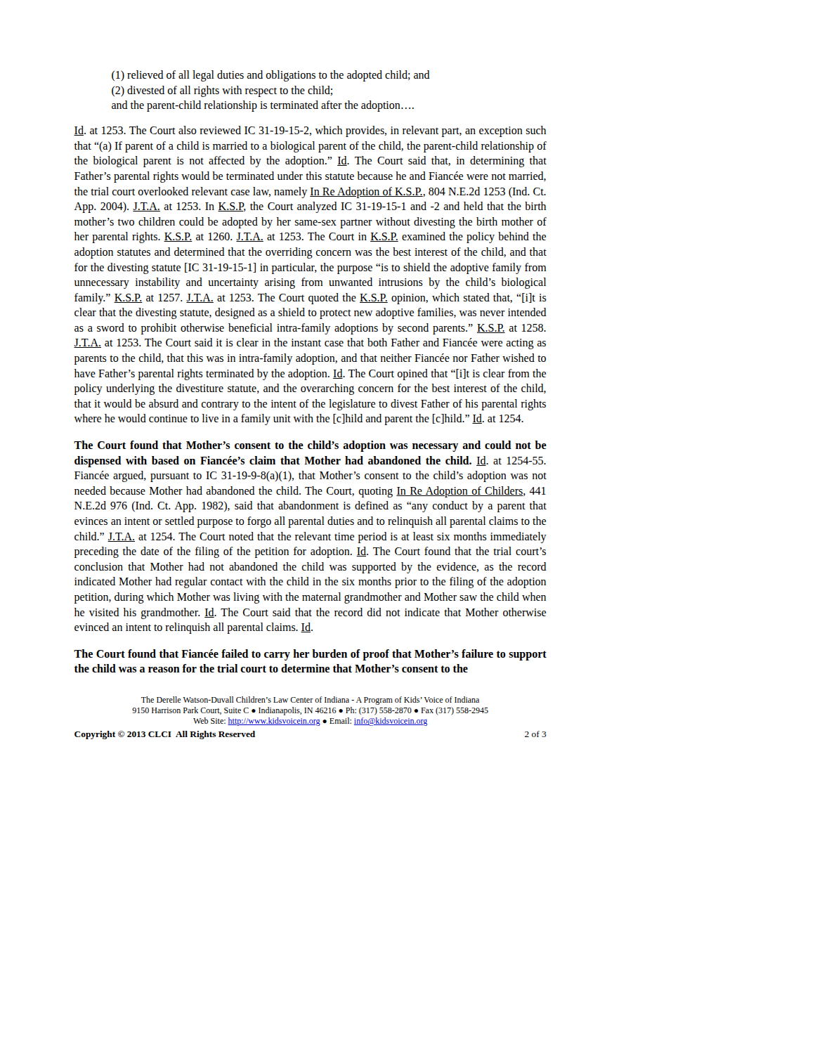(1) relieved of all legal duties and obligations to the adopted child; and
(2) divested of all rights with respect to the child;
and the parent-child relationship is terminated after the adoption….
Id. at 1253. The Court also reviewed IC 31-19-15-2, which provides, in relevant part, an exception such that “(a) If parent of a child is married to a biological parent of the child, the parent-child relationship of the biological parent is not affected by the adoption.” Id. The Court said that, in determining that Father’s parental rights would be terminated under this statute because he and Fiancée were not married, the trial court overlooked relevant case law, namely In Re Adoption of K.S.P., 804 N.E.2d 1253 (Ind. Ct. App. 2004). J.T.A. at 1253. In K.S.P, the Court analyzed IC 31-19-15-1 and -2 and held that the birth mother’s two children could be adopted by her same-sex partner without divesting the birth mother of her parental rights. K.S.P. at 1260. J.T.A. at 1253. The Court in K.S.P. examined the policy behind the adoption statutes and determined that the overriding concern was the best interest of the child, and that for the divesting statute [IC 31-19-15-1] in particular, the purpose “is to shield the adoptive family from unnecessary instability and uncertainty arising from unwanted intrusions by the child’s biological family.” K.S.P. at 1257. J.T.A. at 1253. The Court quoted the K.S.P. opinion, which stated that, “[i]t is clear that the divesting statute, designed as a shield to protect new adoptive families, was never intended as a sword to prohibit otherwise beneficial intra-family adoptions by second parents.” K.S.P. at 1258. J.T.A. at 1253. The Court said it is clear in the instant case that both Father and Fiancée were acting as parents to the child, that this was in intra-family adoption, and that neither Fiancée nor Father wished to have Father’s parental rights terminated by the adoption. Id. The Court opined that “[i]t is clear from the policy underlying the divestiture statute, and the overarching concern for the best interest of the child, that it would be absurd and contrary to the intent of the legislature to divest Father of his parental rights where he would continue to live in a family unit with the [c]hild and parent the [c]hild.” Id. at 1254.
The Court found that Mother’s consent to the child’s adoption was necessary and could not be dispensed with based on Fiancée’s claim that Mother had abandoned the child. Id. at 1254-55. Fiancée argued, pursuant to IC 31-19-9-8(a)(1), that Mother’s consent to the child’s adoption was not needed because Mother had abandoned the child. The Court, quoting In Re Adoption of Childers, 441 N.E.2d 976 (Ind. Ct. App. 1982), said that abandonment is defined as “any conduct by a parent that evinces an intent or settled purpose to forgo all parental duties and to relinquish all parental claims to the child.” J.T.A. at 1254. The Court noted that the relevant time period is at least six months immediately preceding the date of the filing of the petition for adoption. Id. The Court found that the trial court’s conclusion that Mother had not abandoned the child was supported by the evidence, as the record indicated Mother had regular contact with the child in the six months prior to the filing of the adoption petition, during which Mother was living with the maternal grandmother and Mother saw the child when he visited his grandmother. Id. The Court said that the record did not indicate that Mother otherwise evinced an intent to relinquish all parental claims. Id.
The Court found that Fiancée failed to carry her burden of proof that Mother’s failure to support the child was a reason for the trial court to determine that Mother’s consent to the
The Derelle Watson-Duvall Children’s Law Center of Indiana - A Program of Kids’ Voice of Indiana
9150 Harrison Park Court, Suite C ● Indianapolis, IN 46216 ● Ph: (317) 558-2870 ● Fax (317) 558-2945
Web Site: http://www.kidsvoicein.org ● Email: info@kidsvoicein.org
Copyright © 2013 CLCI All Rights Reserved 2 of 3